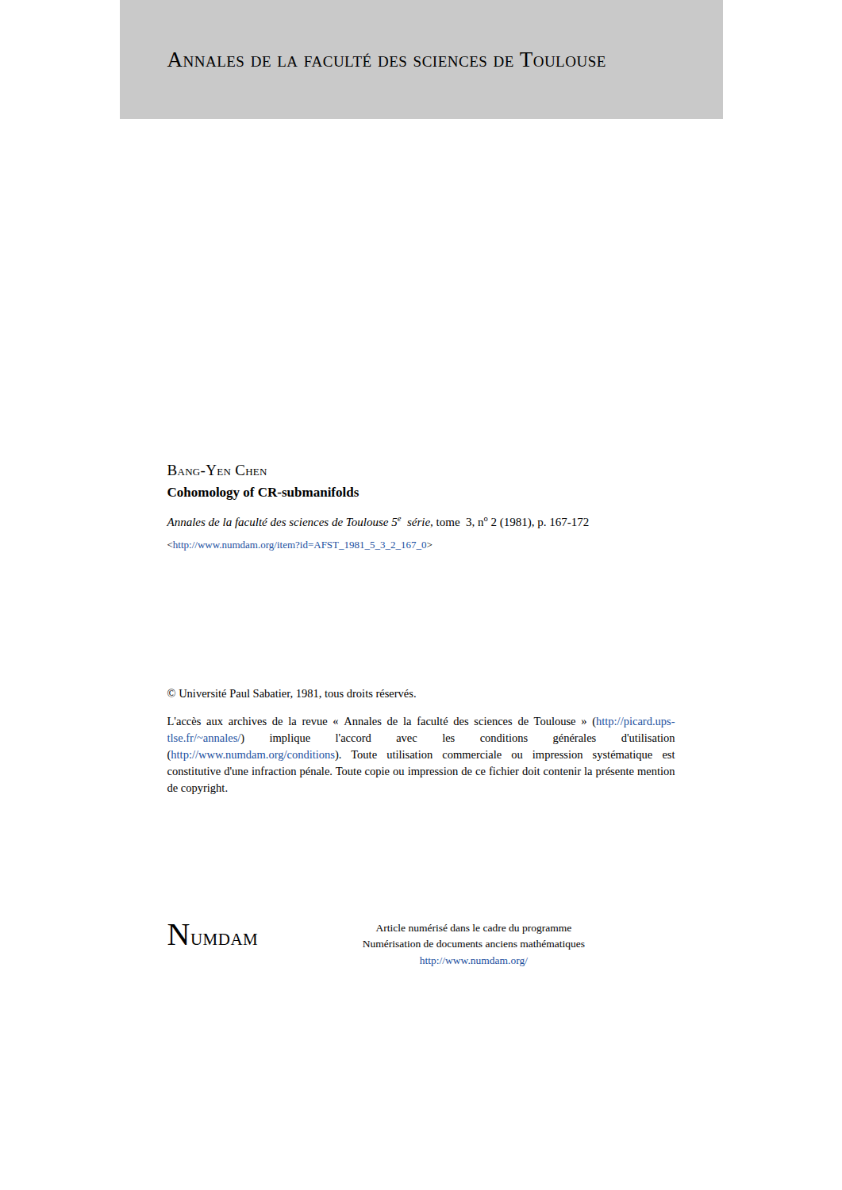Annales de la faculté des sciences de Toulouse
Bang-Yen Chen
Cohomology of CR-submanifolds
Annales de la faculté des sciences de Toulouse 5e série, tome 3, no 2 (1981), p. 167-172
<http://www.numdam.org/item?id=AFST_1981_5_3_2_167_0>
© Université Paul Sabatier, 1981, tous droits réservés.
L'accès aux archives de la revue « Annales de la faculté des sciences de Toulouse » (http://picard.ups-tlse.fr/~annales/) implique l'accord avec les conditions générales d'utilisation (http://www.numdam.org/conditions). Toute utilisation commerciale ou impression systématique est constitutive d'une infraction pénale. Toute copie ou impression de ce fichier doit contenir la présente mention de copyright.
Numdam
Article numérisé dans le cadre du programme Numérisation de documents anciens mathématiques http://www.numdam.org/